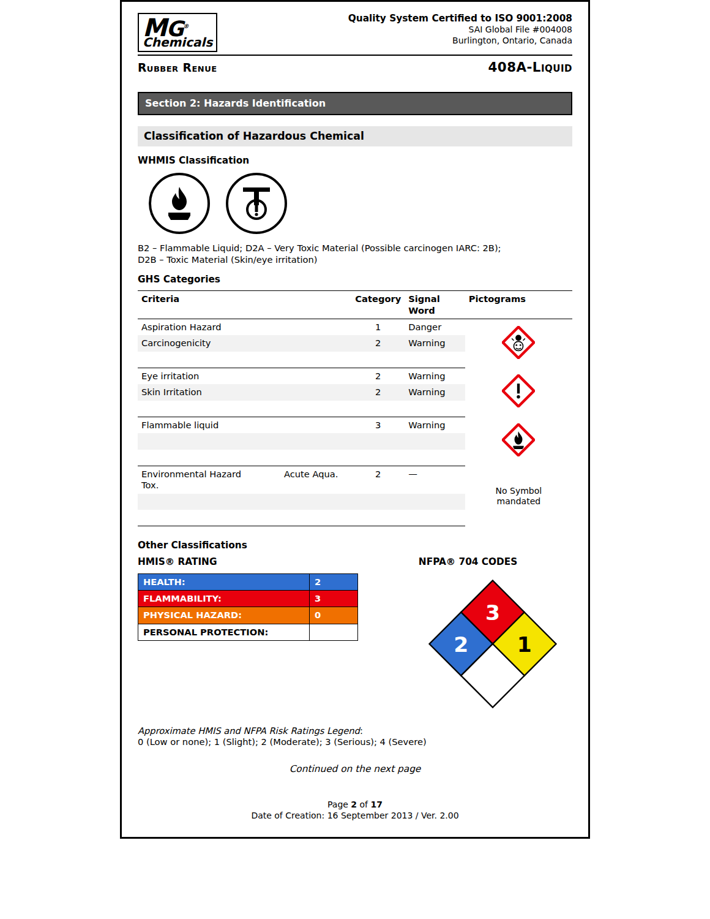MG®
Chemicals
Quality System Certified to ISO 9001:2008
SAI Global File #004008
Burlington, Ontario, Canada
Rubber Renue
408A-Liquid
Section 2: Hazards Identification
Classification of Hazardous Chemical
WHMIS Classification
B2 – Flammable Liquid; D2A – Very Toxic Material (Possible carcinogen IARC: 2B);
D2B – Toxic Material (Skin/eye irritation)
GHS Categories
| Criteria | Category | Signal Word | Pictograms |
| --- | --- | --- | --- |
| Aspiration Hazard | 1 | Danger | |
| Carcinogenicity | 2 | Warning |
| Eye irritation | 2 | Warning | |
| Skin Irritation | 2 | Warning |
| Flammable liquid | 3 | Warning | |
| Environmental Hazard Acute Aqua. Tox. | 2 | — | No Symbol mandated |
Other Classifications
HMIS® RATING
NFPA® 704 CODES
| HEALTH: | 2 |
| FLAMMABILITY: | 3 |
| PHYSICAL HAZARD: | 0 |
| PERSONAL PROTECTION: | |
3 2 1
Approximate HMIS and NFPA Risk Ratings Legend:
0 (Low or none); 1 (Slight); 2 (Moderate); 3 (Serious); 4 (Severe)
Continued on the next page
Page 2 of 17
Date of Creation: 16 September 2013 / Ver. 2.00